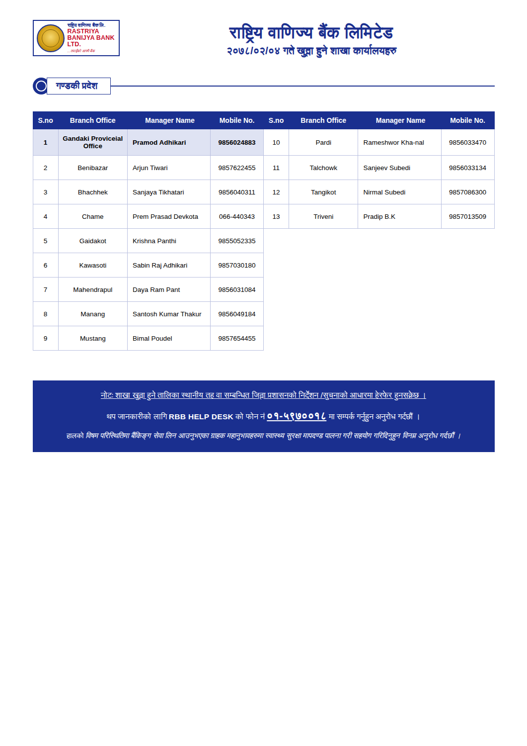राष्ट्रिय वाणिज्य बैंक लि. RASTRIYA BANIJYA BANK LTD. ...तपाईंको आफ्नै बैंक
राष्ट्रिय वाणिज्य बैंक लिमिटेड
२०७८/०२/०४ गते खुल्ला हुने शाखा कार्यालयहरु
गण्डकी प्रदेश
| S.no | Branch Office | Manager Name | Mobile No. | S.no | Branch Office | Manager Name | Mobile No. |
| --- | --- | --- | --- | --- | --- | --- | --- |
| 1 | Gandaki Proviceial Office | Pramod Adhikari | 9856024883 | 10 | Pardi | Rameshwor Kha-nal | 9856033470 |
| 2 | Benibazar | Arjun Tiwari | 9857622455 | 11 | Talchowk | Sanjeev Subedi | 9856033134 |
| 3 | Bhachhek | Sanjaya Tikhatari | 9856040311 | 12 | Tangikot | Nirmal Subedi | 9857086300 |
| 4 | Chame | Prem Prasad Devkota | 066-440343 | 13 | Triveni | Pradip B.K | 9857013509 |
| 5 | Gaidakot | Krishna Panthi | 9855052335 | | | | |
| 6 | Kawasoti | Sabin Raj Adhikari | 9857030180 | | | | |
| 7 | Mahendrapul | Daya Ram Pant | 9856031084 | | | | |
| 8 | Manang | Santosh Kumar Thakur | 9856049184 | | | | |
| 9 | Mustang | Bimal Poudel | 9857654455 | | | | |
नोटः शाखा खुल्ला हुने तालिका स्थानीय तह वा सम्बन्धित जिल्ला प्रशासनको निर्देशन /सुचनाको आधारमा हेरफेर हुनसक्नेछ ।
थप जानकारीको लागि RBB HELP DESK को फोन नं ०१-५९७००१८ मा सम्पर्क गर्नुहुन अनुरोध गर्दछौं ।
हालको विषम परिस्थितिमा बैंकिङ्ग सेवा लिन आउनुभएका ग्राहक महानुभावहरुमा स्वास्थ्य सुरक्षा मापदण्ड पालना गरी सहयोग गरिदिनुहुन विनम्र अनुरोध गर्दछौं ।